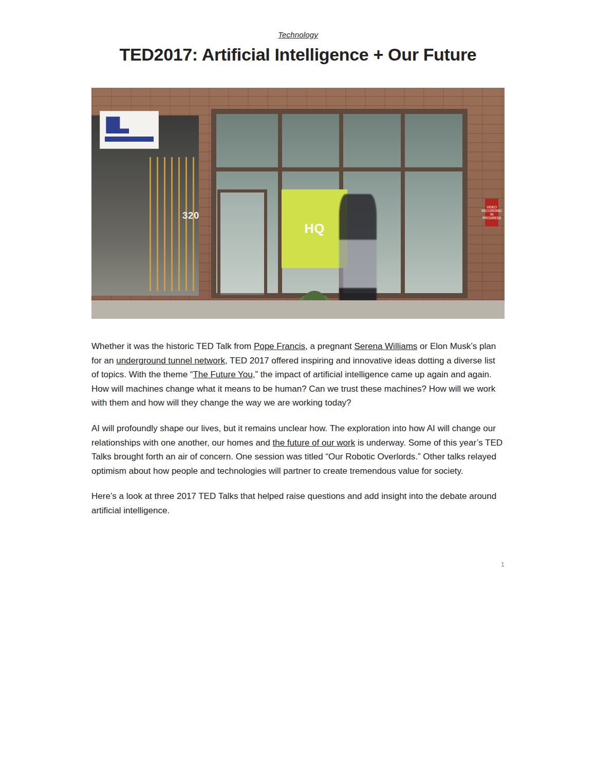Technology
TED2017: Artificial Intelligence + Our Future
320
HQ
VIDEO RECORDING IN PROGRESS
Whether it was the historic TED Talk from Pope Francis, a pregnant Serena Williams or Elon Musk’s plan for an underground tunnel network, TED 2017 offered inspiring and innovative ideas dotting a diverse list of topics. With the theme “The Future You,” the impact of artificial intelligence came up again and again. How will machines change what it means to be human? Can we trust these machines? How will we work with them and how will they change the way we are working today?
AI will profoundly shape our lives, but it remains unclear how. The exploration into how AI will change our relationships with one another, our homes and the future of our work is underway. Some of this year’s TED Talks brought forth an air of concern. One session was titled “Our Robotic Overlords.” Other talks relayed optimism about how people and technologies will partner to create tremendous value for society.
Here’s a look at three 2017 TED Talks that helped raise questions and add insight into the debate around artificial intelligence.
1